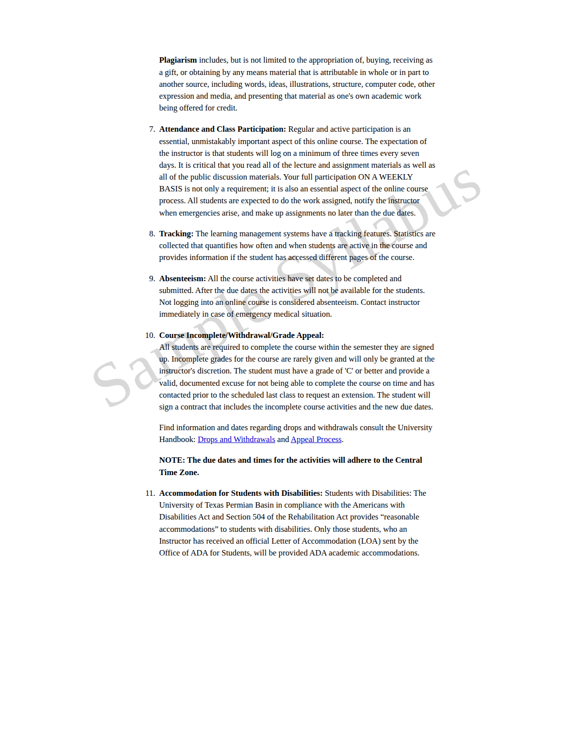Sample Syllabus
Plagiarism includes, but is not limited to the appropriation of, buying, receiving as a gift, or obtaining by any means material that is attributable in whole or in part to another source, including words, ideas, illustrations, structure, computer code, other expression and media, and presenting that material as one's own academic work being offered for credit.
7. Attendance and Class Participation: Regular and active participation is an essential, unmistakably important aspect of this online course. The expectation of the instructor is that students will log on a minimum of three times every seven days. It is critical that you read all of the lecture and assignment materials as well as all of the public discussion materials. Your full participation ON A WEEKLY BASIS is not only a requirement; it is also an essential aspect of the online course process. All students are expected to do the work assigned, notify the instructor when emergencies arise, and make up assignments no later than the due dates.
8. Tracking: The learning management systems have a tracking features. Statistics are collected that quantifies how often and when students are active in the course and provides information if the student has accessed different pages of the course.
9. Absenteeism: All the course activities have set dates to be completed and submitted. After the due dates the activities will not be available for the students. Not logging into an online course is considered absenteeism. Contact instructor immediately in case of emergency medical situation.
10. Course Incomplete/Withdrawal/Grade Appeal:
All students are required to complete the course within the semester they are signed up. Incomplete grades for the course are rarely given and will only be granted at the instructor's discretion. The student must have a grade of 'C' or better and provide a valid, documented excuse for not being able to complete the course on time and has contacted prior to the scheduled last class to request an extension. The student will sign a contract that includes the incomplete course activities and the new due dates.
Find information and dates regarding drops and withdrawals consult the University Handbook: Drops and Withdrawals and Appeal Process.
NOTE: The due dates and times for the activities will adhere to the Central Time Zone.
11. Accommodation for Students with Disabilities: Students with Disabilities: The University of Texas Permian Basin in compliance with the Americans with Disabilities Act and Section 504 of the Rehabilitation Act provides “reasonable accommodations” to students with disabilities. Only those students, who an Instructor has received an official Letter of Accommodation (LOA) sent by the Office of ADA for Students, will be provided ADA academic accommodations.